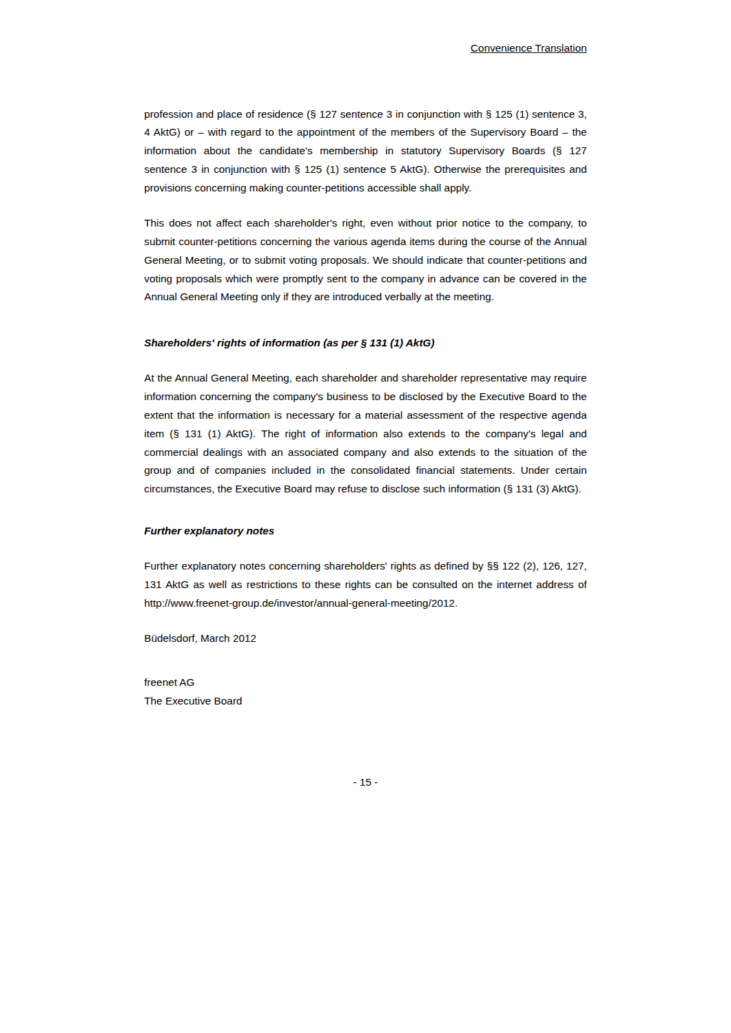Convenience Translation
profession and place of residence (§ 127 sentence 3 in conjunction with § 125 (1) sentence 3, 4 AktG) or – with regard to the appointment of the members of the Supervisory Board – the information about the candidate's membership in statutory Supervisory Boards (§ 127 sentence 3 in conjunction with § 125 (1) sentence 5 AktG). Otherwise the prerequisites and provisions concerning making counter-petitions accessible shall apply.
This does not affect each shareholder's right, even without prior notice to the company, to submit counter-petitions concerning the various agenda items during the course of the Annual General Meeting, or to submit voting proposals. We should indicate that counter-petitions and voting proposals which were promptly sent to the company in advance can be covered in the Annual General Meeting only if they are introduced verbally at the meeting.
Shareholders' rights of information (as per § 131 (1) AktG)
At the Annual General Meeting, each shareholder and shareholder representative may require information concerning the company's business to be disclosed by the Executive Board to the extent that the information is necessary for a material assessment of the respective agenda item (§ 131 (1) AktG). The right of information also extends to the company's legal and commercial dealings with an associated company and also extends to the situation of the group and of companies included in the consolidated financial statements. Under certain circumstances, the Executive Board may refuse to disclose such information (§ 131 (3) AktG).
Further explanatory notes
Further explanatory notes concerning shareholders' rights as defined by §§ 122 (2), 126, 127, 131 AktG as well as restrictions to these rights can be consulted on the internet address of http://www.freenet-group.de/investor/annual-general-meeting/2012.
Büdelsdorf, March 2012
freenet AG
The Executive Board
- 15 -